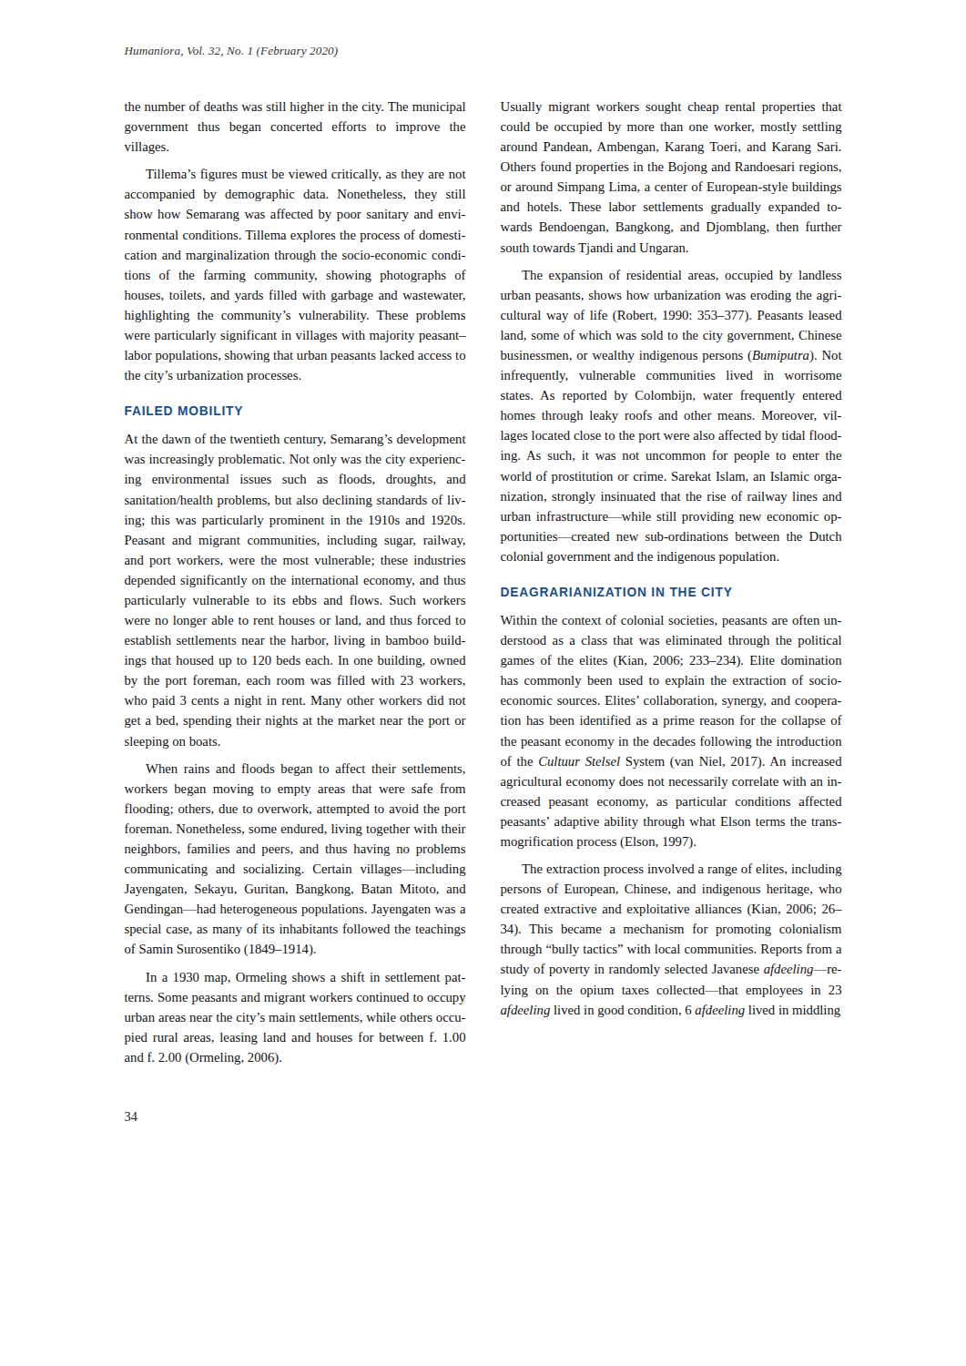Humaniora, Vol. 32, No. 1 (February 2020)
the number of deaths was still higher in the city. The municipal government thus began concerted efforts to improve the villages.
Tillema’s figures must be viewed critically, as they are not accompanied by demographic data. Nonetheless, they still show how Semarang was affected by poor sanitary and environmental conditions. Tillema explores the process of domestication and marginalization through the socio-economic conditions of the farming community, showing photographs of houses, toilets, and yards filled with garbage and wastewater, highlighting the community’s vulnerability. These problems were particularly significant in villages with majority peasant–labor populations, showing that urban peasants lacked access to the city’s urbanization processes.
Failed Mobility
At the dawn of the twentieth century, Semarang’s development was increasingly problematic. Not only was the city experiencing environmental issues such as floods, droughts, and sanitation/health problems, but also declining standards of living; this was particularly prominent in the 1910s and 1920s. Peasant and migrant communities, including sugar, railway, and port workers, were the most vulnerable; these industries depended significantly on the international economy, and thus particularly vulnerable to its ebbs and flows. Such workers were no longer able to rent houses or land, and thus forced to establish settlements near the harbor, living in bamboo buildings that housed up to 120 beds each. In one building, owned by the port foreman, each room was filled with 23 workers, who paid 3 cents a night in rent. Many other workers did not get a bed, spending their nights at the market near the port or sleeping on boats.
When rains and floods began to affect their settlements, workers began moving to empty areas that were safe from flooding; others, due to overwork, attempted to avoid the port foreman. Nonetheless, some endured, living together with their neighbors, families and peers, and thus having no problems communicating and socializing. Certain villages—including Jayengaten, Sekayu, Guritan, Bangkong, Batan Mitoto, and Gendingan—had heterogeneous populations. Jayengaten was a special case, as many of its inhabitants followed the teachings of Samin Surosentiko (1849–1914).
In a 1930 map, Ormeling shows a shift in settlement patterns. Some peasants and migrant workers continued to occupy urban areas near the city’s main settlements, while others occupied rural areas, leasing land and houses for between f. 1.00 and f. 2.00 (Ormeling, 2006).
Usually migrant workers sought cheap rental properties that could be occupied by more than one worker, mostly settling around Pandean, Ambengan, Karang Toeri, and Karang Sari. Others found properties in the Bojong and Randoesari regions, or around Simpang Lima, a center of European-style buildings and hotels. These labor settlements gradually expanded towards Bendoengan, Bangkong, and Djomblang, then further south towards Tjandi and Ungaran.
The expansion of residential areas, occupied by landless urban peasants, shows how urbanization was eroding the agricultural way of life (Robert, 1990: 353–377). Peasants leased land, some of which was sold to the city government, Chinese businessmen, or wealthy indigenous persons (Bumiputra). Not infrequently, vulnerable communities lived in worrisome states. As reported by Colombijn, water frequently entered homes through leaky roofs and other means. Moreover, villages located close to the port were also affected by tidal flooding. As such, it was not uncommon for people to enter the world of prostitution or crime. Sarekat Islam, an Islamic organization, strongly insinuated that the rise of railway lines and urban infrastructure—while still providing new economic opportunities—created new sub-ordinations between the Dutch colonial government and the indigenous population.
Deagrarianization in the City
Within the context of colonial societies, peasants are often understood as a class that was eliminated through the political games of the elites (Kian, 2006; 233–234). Elite domination has commonly been used to explain the extraction of socio-economic sources. Elites’ collaboration, synergy, and cooperation has been identified as a prime reason for the collapse of the peasant economy in the decades following the introduction of the Cultuur Stelsel System (van Niel, 2017). An increased agricultural economy does not necessarily correlate with an increased peasant economy, as particular conditions affected peasants’ adaptive ability through what Elson terms the transmogrification process (Elson, 1997).
The extraction process involved a range of elites, including persons of European, Chinese, and indigenous heritage, who created extractive and exploitative alliances (Kian, 2006; 26–34). This became a mechanism for promoting colonialism through “bully tactics” with local communities. Reports from a study of poverty in randomly selected Javanese afdeeling—relying on the opium taxes collected—that employees in 23 afdeeling lived in good condition, 6 afdeeling lived in middling
34